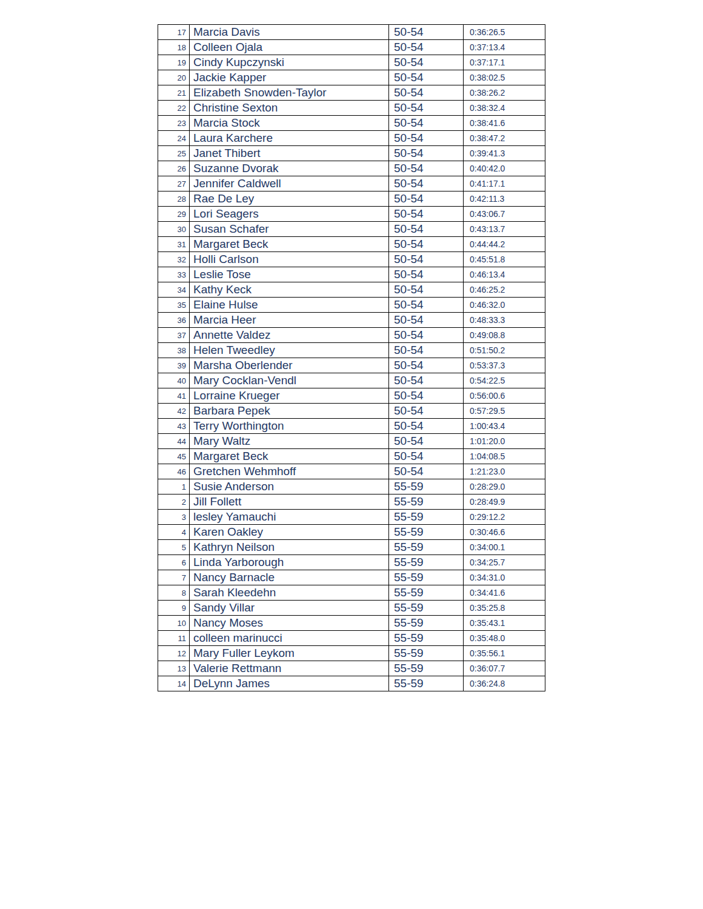| 17 | Marcia Davis | 50-54 | 0:36:26.5 |
| 18 | Colleen Ojala | 50-54 | 0:37:13.4 |
| 19 | Cindy Kupczynski | 50-54 | 0:37:17.1 |
| 20 | Jackie Kapper | 50-54 | 0:38:02.5 |
| 21 | Elizabeth Snowden-Taylor | 50-54 | 0:38:26.2 |
| 22 | Christine Sexton | 50-54 | 0:38:32.4 |
| 23 | Marcia Stock | 50-54 | 0:38:41.6 |
| 24 | Laura Karchere | 50-54 | 0:38:47.2 |
| 25 | Janet Thibert | 50-54 | 0:39:41.3 |
| 26 | Suzanne Dvorak | 50-54 | 0:40:42.0 |
| 27 | Jennifer Caldwell | 50-54 | 0:41:17.1 |
| 28 | Rae De Ley | 50-54 | 0:42:11.3 |
| 29 | Lori Seagers | 50-54 | 0:43:06.7 |
| 30 | Susan Schafer | 50-54 | 0:43:13.7 |
| 31 | Margaret Beck | 50-54 | 0:44:44.2 |
| 32 | Holli Carlson | 50-54 | 0:45:51.8 |
| 33 | Leslie Tose | 50-54 | 0:46:13.4 |
| 34 | Kathy Keck | 50-54 | 0:46:25.2 |
| 35 | Elaine Hulse | 50-54 | 0:46:32.0 |
| 36 | Marcia Heer | 50-54 | 0:48:33.3 |
| 37 | Annette Valdez | 50-54 | 0:49:08.8 |
| 38 | Helen Tweedley | 50-54 | 0:51:50.2 |
| 39 | Marsha Oberlender | 50-54 | 0:53:37.3 |
| 40 | Mary Cocklan-Vendl | 50-54 | 0:54:22.5 |
| 41 | Lorraine Krueger | 50-54 | 0:56:00.6 |
| 42 | Barbara Pepek | 50-54 | 0:57:29.5 |
| 43 | Terry Worthington | 50-54 | 1:00:43.4 |
| 44 | Mary Waltz | 50-54 | 1:01:20.0 |
| 45 | Margaret Beck | 50-54 | 1:04:08.5 |
| 46 | Gretchen Wehmhoff | 50-54 | 1:21:23.0 |
| 1 | Susie Anderson | 55-59 | 0:28:29.0 |
| 2 | Jill Follett | 55-59 | 0:28:49.9 |
| 3 | lesley Yamauchi | 55-59 | 0:29:12.2 |
| 4 | Karen Oakley | 55-59 | 0:30:46.6 |
| 5 | Kathryn Neilson | 55-59 | 0:34:00.1 |
| 6 | Linda Yarborough | 55-59 | 0:34:25.7 |
| 7 | Nancy Barnacle | 55-59 | 0:34:31.0 |
| 8 | Sarah Kleedehn | 55-59 | 0:34:41.6 |
| 9 | Sandy Villar | 55-59 | 0:35:25.8 |
| 10 | Nancy Moses | 55-59 | 0:35:43.1 |
| 11 | colleen marinucci | 55-59 | 0:35:48.0 |
| 12 | Mary Fuller Leykom | 55-59 | 0:35:56.1 |
| 13 | Valerie Rettmann | 55-59 | 0:36:07.7 |
| 14 | DeLynn James | 55-59 | 0:36:24.8 |